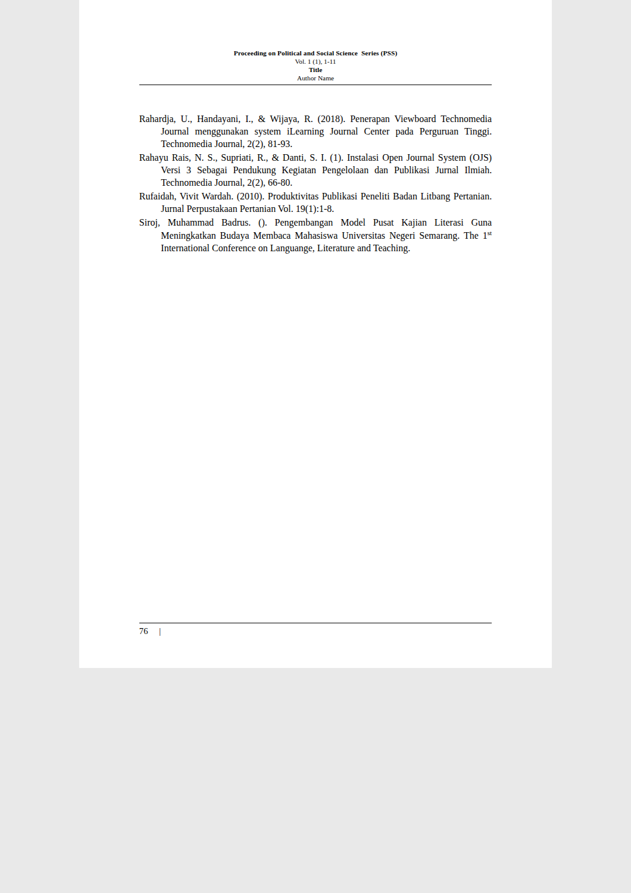Proceeding on Political and Social Science Series (PSS)
Vol. 1 (1), 1-11
Title
Author Name
Rahardja, U., Handayani, I., & Wijaya, R. (2018). Penerapan Viewboard Technomedia Journal menggunakan system iLearning Journal Center pada Perguruan Tinggi. Technomedia Journal, 2(2), 81-93.
Rahayu Rais, N. S., Supriati, R., & Danti, S. I. (1). Instalasi Open Journal System (OJS) Versi 3 Sebagai Pendukung Kegiatan Pengelolaan dan Publikasi Jurnal Ilmiah. Technomedia Journal, 2(2), 66-80.
Rufaidah, Vivit Wardah. (2010). Produktivitas Publikasi Peneliti Badan Litbang Pertanian. Jurnal Perpustakaan Pertanian Vol. 19(1):1-8.
Siroj, Muhammad Badrus. (). Pengembangan Model Pusat Kajian Literasi Guna Meningkatkan Budaya Membaca Mahasiswa Universitas Negeri Semarang. The 1st International Conference on Languange, Literature and Teaching.
76|